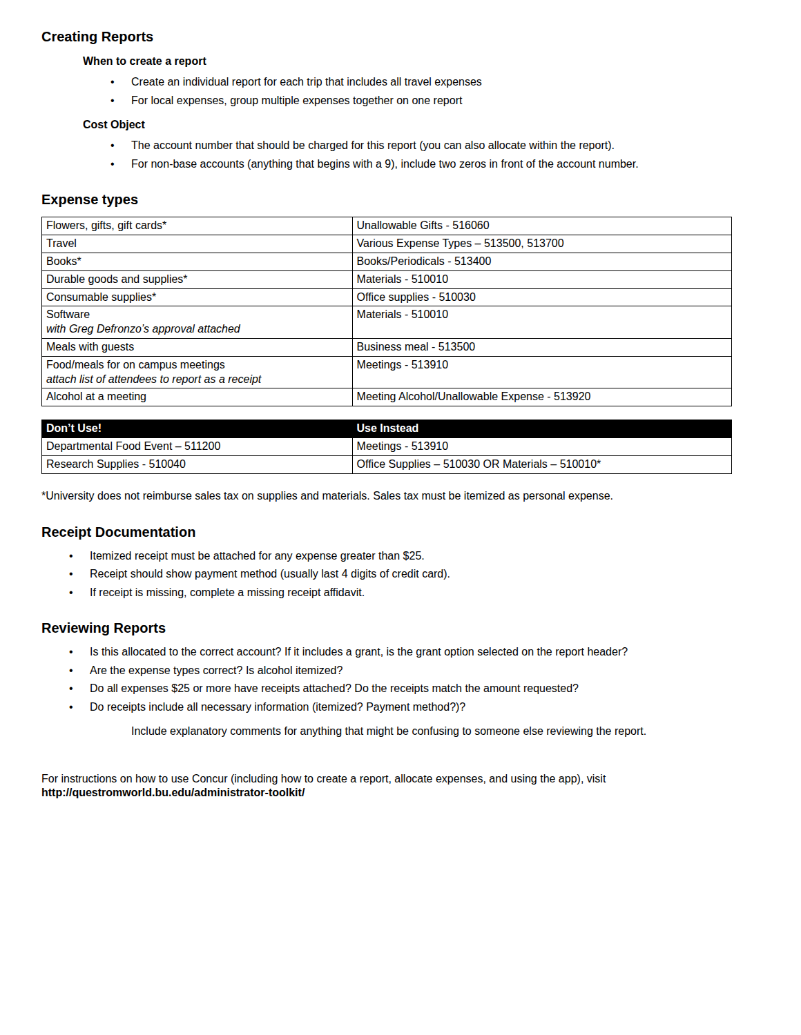Creating Reports
When to create a report
Create an individual report for each trip that includes all travel expenses
For local expenses, group multiple expenses together on one report
Cost Object
The account number that should be charged for this report (you can also allocate within the report).
For non-base accounts (anything that begins with a 9), include two zeros in front of the account number.
Expense types
| Flowers, gifts, gift cards* | Unallowable Gifts - 516060 |
| Travel | Various Expense Types – 513500, 513700 |
| Books* | Books/Periodicals - 513400 |
| Durable goods and supplies* | Materials - 510010 |
| Consumable supplies* | Office supplies - 510030 |
| Software with Greg Defronzo’s approval attached | Materials - 510010 |
| Meals with guests | Business meal - 513500 |
| Food/meals for on campus meetings attach list of attendees to report as a receipt | Meetings - 513910 |
| Alcohol at a meeting | Meeting Alcohol/Unallowable Expense - 513920 |
| Don’t Use! | Use Instead |
| --- | --- |
| Departmental Food Event – 511200 | Meetings - 513910 |
| Research Supplies - 510040 | Office Supplies – 510030 OR Materials – 510010* |
*University does not reimburse sales tax on supplies and materials. Sales tax must be itemized as personal expense.
Receipt Documentation
Itemized receipt must be attached for any expense greater than $25.
Receipt should show payment method (usually last 4 digits of credit card).
If receipt is missing, complete a missing receipt affidavit.
Reviewing Reports
Is this allocated to the correct account? If it includes a grant, is the grant option selected on the report header?
Are the expense types correct? Is alcohol itemized?
Do all expenses $25 or more have receipts attached? Do the receipts match the amount requested?
Do receipts include all necessary information (itemized? Payment method?)?
Include explanatory comments for anything that might be confusing to someone else reviewing the report.
For instructions on how to use Concur (including how to create a report, allocate expenses, and using the app), visit http://questromworld.bu.edu/administrator-toolkit/